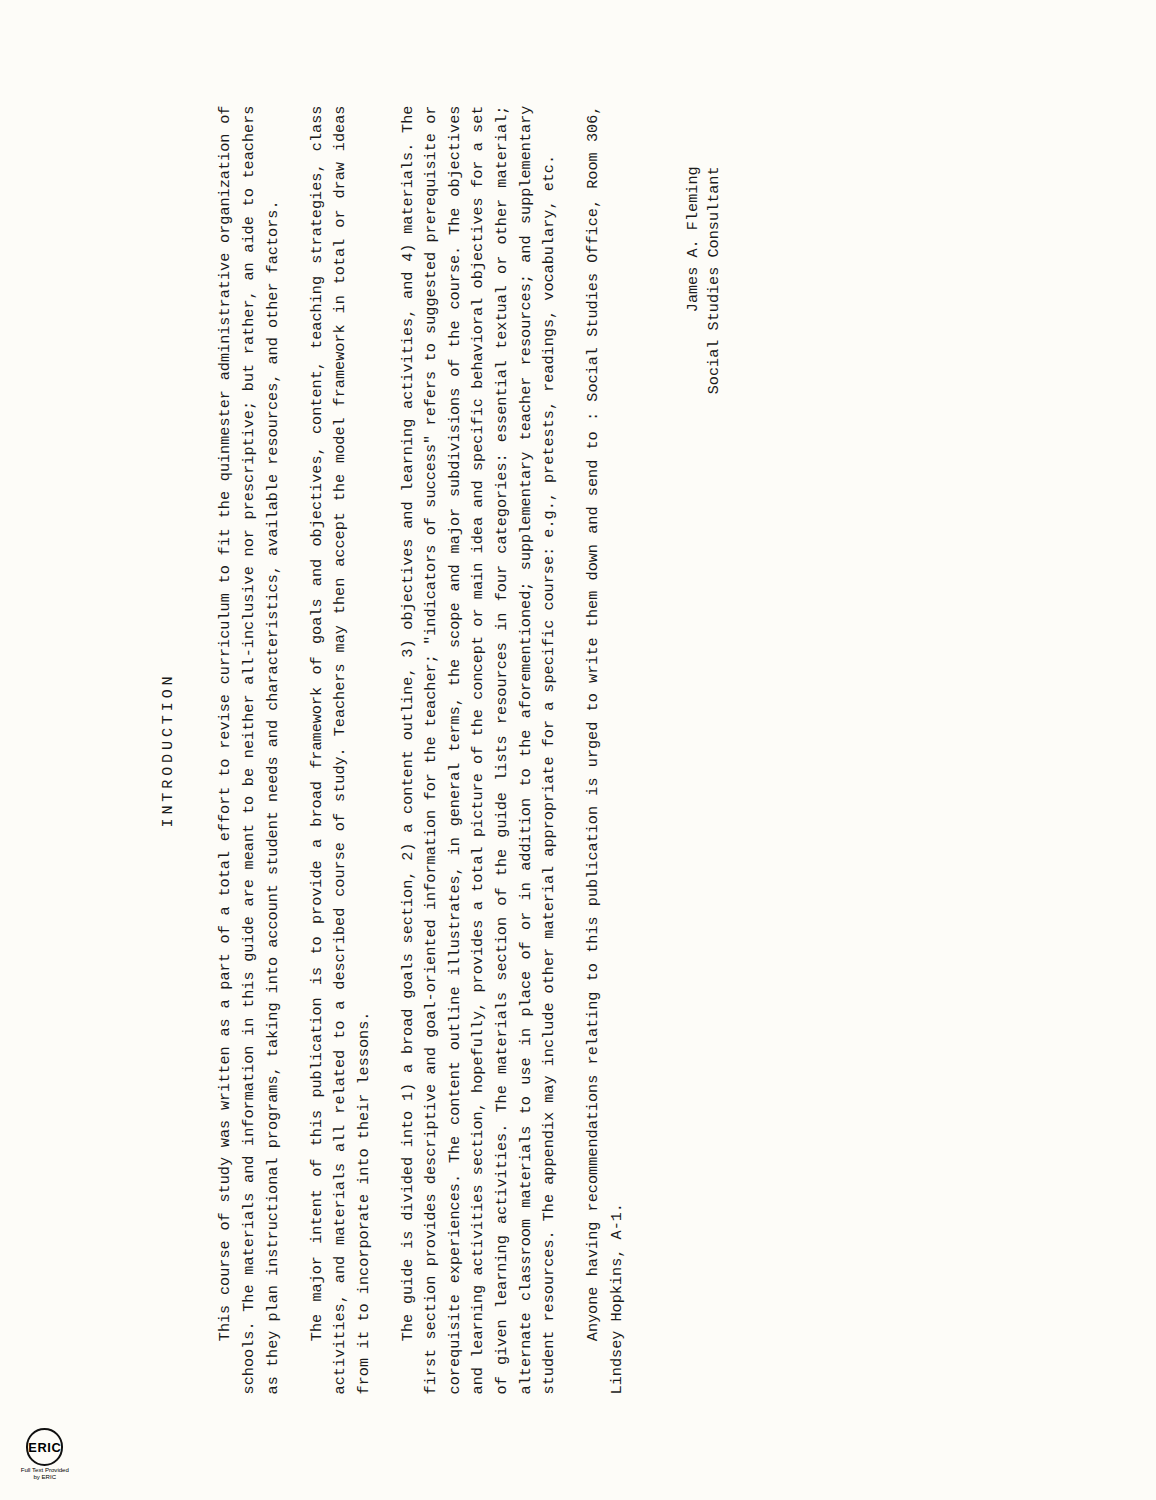INTRODUCTION
This course of study was written as a part of a total effort to revise curriculum to fit the quinmester administrative organization of schools. The materials and information in this guide are meant to be neither all-inclusive nor prescriptive; but rather, an aide to teachers as they plan instructional programs, taking into account student needs and characteristics, available resources, and other factors.
The major intent of this publication is to provide a broad framework of goals and objectives, content, teaching strategies, class activities, and materials all related to a described course of study. Teachers may then accept the model framework in total or draw ideas from it to incorporate into their lessons.
The guide is divided into 1) a broad goals section, 2) a content outline, 3) objectives and learning activities, and 4) materials. The first section provides descriptive and goal-oriented information for the teacher; "indicators of success" refers to suggested prerequisite or corequisite experiences. The content outline illustrates, in general terms, the scope and major subdivisions of the course. The objectives and learning activities section, hopefully, provides a total picture of the concept or main idea and specific behavioral objectives for a set of given learning activities. The materials section of the guide lists resources in four categories: essential textual or other material; alternate classroom materials to use in place of or in addition to the aforementioned; supplementary teacher resources; and supplementary student resources. The appendix may include other material appropriate for a specific course: e.g., pretests, readings, vocabulary, etc.
Anyone having recommendations relating to this publication is urged to write them down and send to : Social Studies Office, Room 306, Lindsey Hopkins, A-1.
James A. Fleming Social Studies Consultant
ERIC
Full Text Provided by ERIC